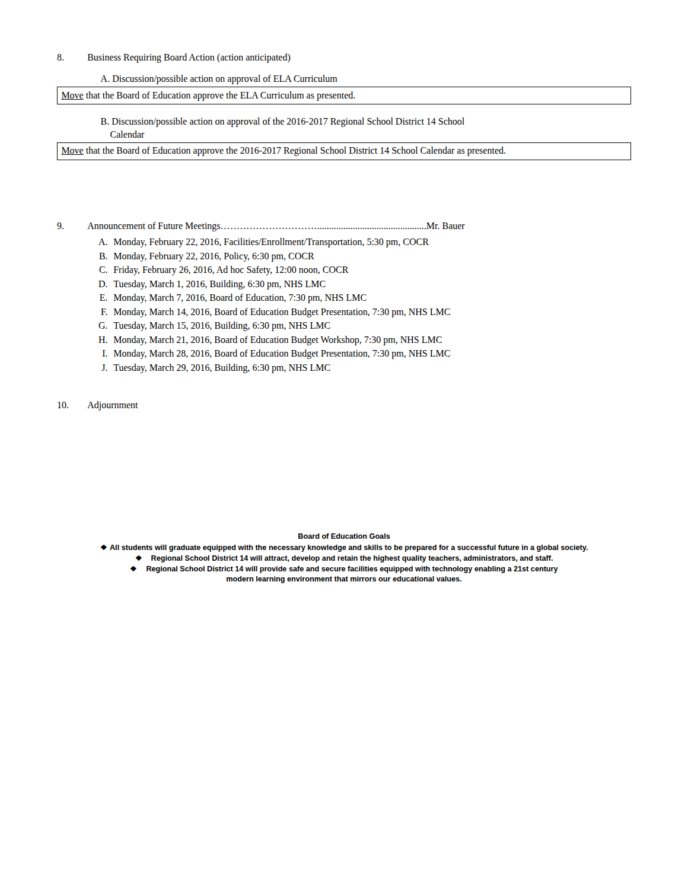8.
Business Requiring Board Action (action anticipated)
A. Discussion/possible action on approval of ELA Curriculum
Move that the Board of Education approve the ELA Curriculum as presented.
B. Discussion/possible action on approval of the 2016-2017 Regional School District 14 School
Calendar
Move that the Board of Education approve the 2016-2017 Regional School District 14 School Calendar as presented.
9.
Announcement of Future Meetings…………………………..............................................Mr. Bauer
Monday, February 22, 2016, Facilities/Enrollment/Transportation, 5:30 pm, COCR
Monday, February 22, 2016, Policy, 6:30 pm, COCR
Friday, February 26, 2016, Ad hoc Safety, 12:00 noon, COCR
Tuesday, March 1, 2016, Building, 6:30 pm, NHS LMC
Monday, March 7, 2016, Board of Education, 7:30 pm, NHS LMC
Monday, March 14, 2016, Board of Education Budget Presentation, 7:30 pm, NHS LMC
Tuesday, March 15, 2016, Building, 6:30 pm, NHS LMC
Monday, March 21, 2016, Board of Education Budget Workshop, 7:30 pm, NHS LMC
Monday, March 28, 2016, Board of Education Budget Presentation, 7:30 pm, NHS LMC
Tuesday, March 29, 2016, Building, 6:30 pm, NHS LMC
10.
Adjournment
Board of Education Goals
All students will graduate equipped with the necessary knowledge and skills to be prepared for a successful future in a global society.
Regional School District 14 will attract, develop and retain the highest quality teachers, administrators, and staff.
Regional School District 14 will provide safe and secure facilities equipped with technology enabling a 21st century
modern learning environment that mirrors our educational values.